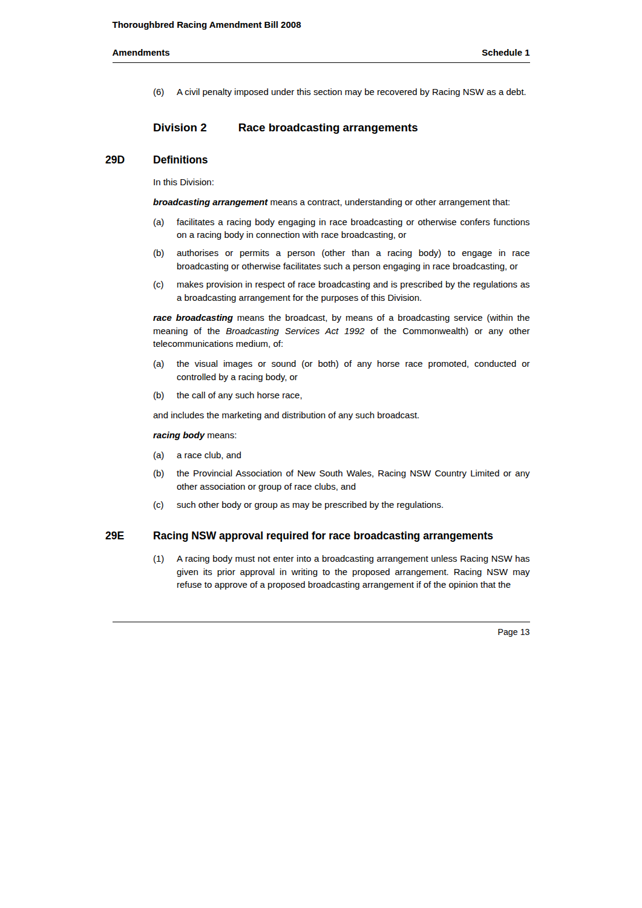Thoroughbred Racing Amendment Bill 2008
Amendments Schedule 1
(6) A civil penalty imposed under this section may be recovered by Racing NSW as a debt.
Division 2 Race broadcasting arrangements
29D Definitions
In this Division:
broadcasting arrangement means a contract, understanding or other arrangement that:
(a) facilitates a racing body engaging in race broadcasting or otherwise confers functions on a racing body in connection with race broadcasting, or
(b) authorises or permits a person (other than a racing body) to engage in race broadcasting or otherwise facilitates such a person engaging in race broadcasting, or
(c) makes provision in respect of race broadcasting and is prescribed by the regulations as a broadcasting arrangement for the purposes of this Division.
race broadcasting means the broadcast, by means of a broadcasting service (within the meaning of the Broadcasting Services Act 1992 of the Commonwealth) or any other telecommunications medium, of:
(a) the visual images or sound (or both) of any horse race promoted, conducted or controlled by a racing body, or
(b) the call of any such horse race,
and includes the marketing and distribution of any such broadcast.
racing body means:
(a) a race club, and
(b) the Provincial Association of New South Wales, Racing NSW Country Limited or any other association or group of race clubs, and
(c) such other body or group as may be prescribed by the regulations.
29E Racing NSW approval required for race broadcasting arrangements
(1) A racing body must not enter into a broadcasting arrangement unless Racing NSW has given its prior approval in writing to the proposed arrangement. Racing NSW may refuse to approve of a proposed broadcasting arrangement if of the opinion that the
Page 13